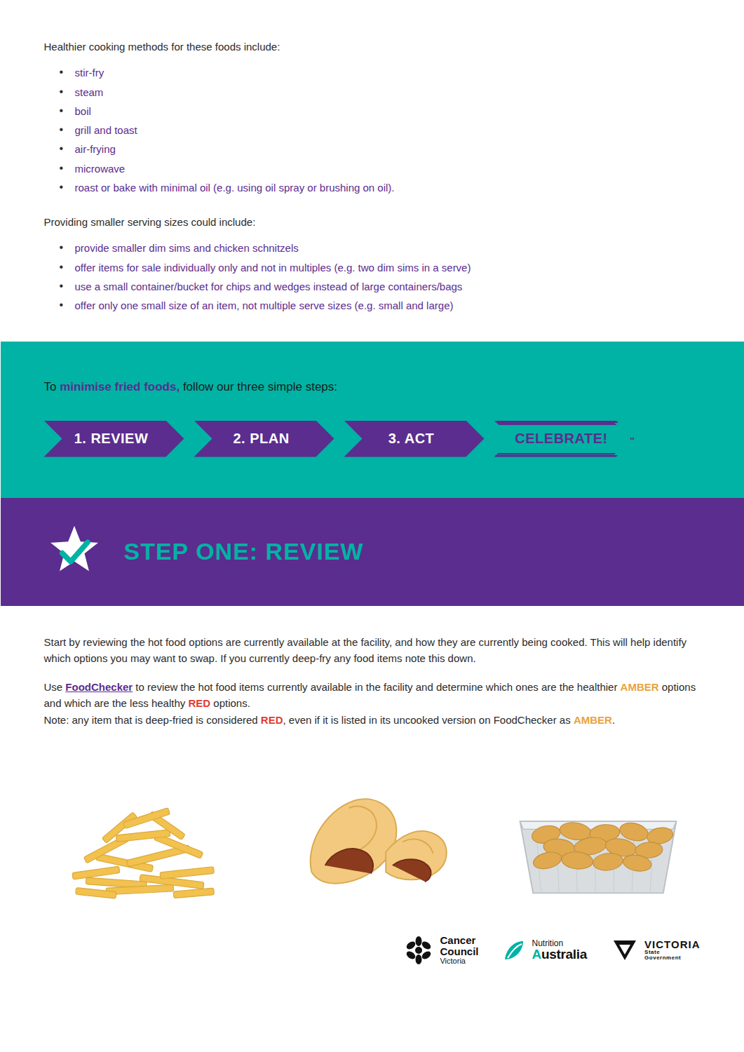Healthier cooking methods for these foods include:
stir-fry
steam
boil
grill and toast
air-frying
microwave
roast or bake with minimal oil (e.g. using oil spray or brushing on oil).
Providing smaller serving sizes could include:
provide smaller dim sims and chicken schnitzels
offer items for sale individually only and not in multiples (e.g. two dim sims in a serve)
use a small container/bucket for chips and wedges instead of large containers/bags
offer only one small size of an item, not multiple serve sizes (e.g. small and large)
To minimise fried foods, follow our three simple steps:
1. REVIEW
2. PLAN
3. ACT
CELEBRATE!
Step One: Review
Start by reviewing the hot food options are currently available at the facility, and how they are currently being cooked. This will help identify which options you may want to swap. If you currently deep-fry any food items note this down.
Use FoodChecker to review the hot food items currently available in the facility and determine which ones are the healthier AMBER options and which are the less healthy RED options.
Note: any item that is deep-fried is considered RED, even if it is listed in its uncooked version on FoodChecker as AMBER.
Cancer
Council
Victoria
Nutrition
Australia
VICTORIA
State
Government